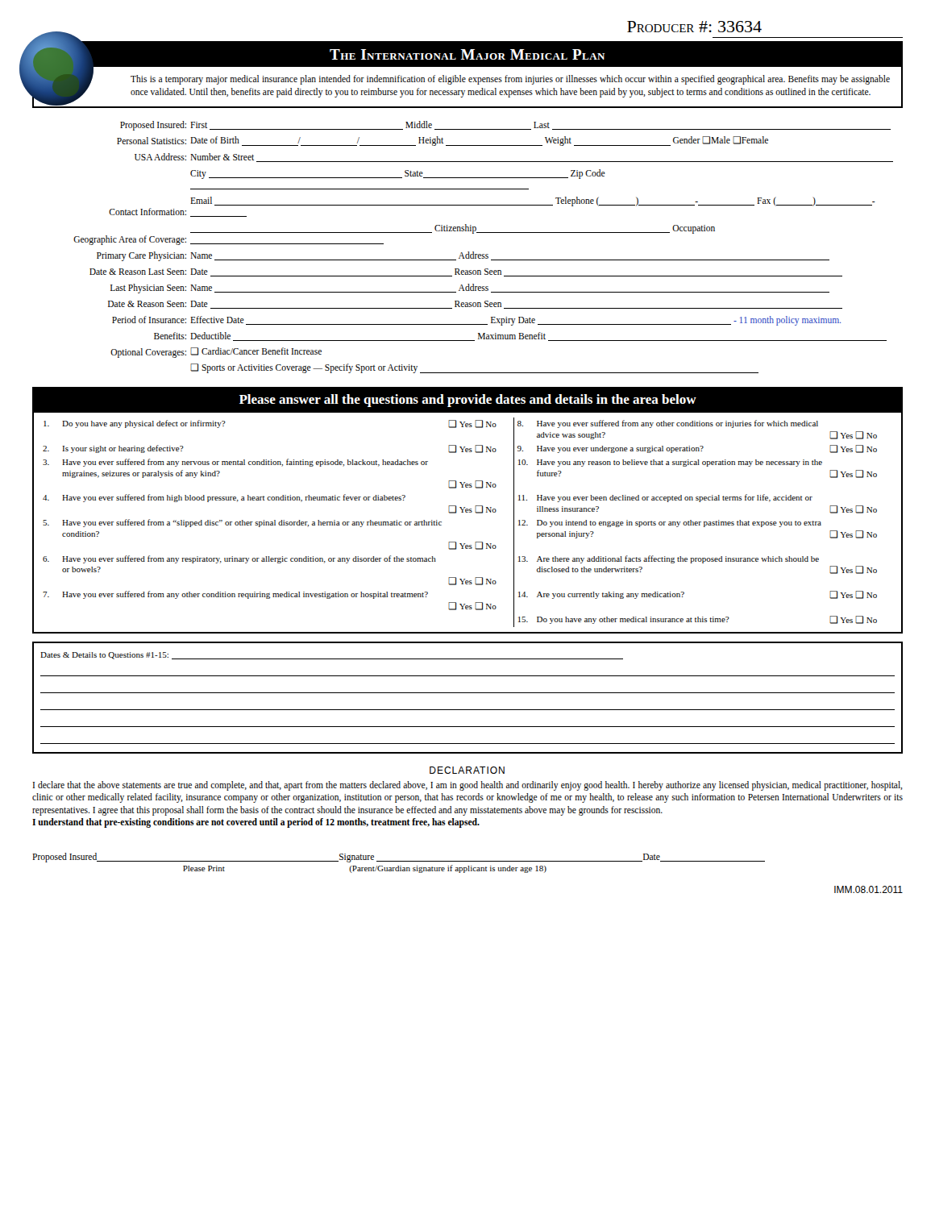Producer #: 33634
The International Major Medical Plan
This is a temporary major medical insurance plan intended for indemnification of eligible expenses from injuries or illnesses which occur within a specified geographical area. Benefits may be assignable once validated. Until then, benefits are paid directly to you to reimburse you for necessary medical expenses which have been paid by you, subject to terms and conditions as outlined in the certificate.
| Proposed Insured: | First Middle Last |
| Personal Statistics: | Date of Birth / / Height Weight Gender ❑ Male ❑ Female |
| USA Address: | Number & Street |
| | City State Zip Code |
| Contact Information: | Email Telephone ( ) - Fax ( ) - |
| Geographic Area of Coverage: | Citizenship Occupation |
| Primary Care Physician: | Name Address |
| Date & Reason Last Seen: | Date Reason Seen |
| Last Physician Seen: | Name Address |
| Date & Reason Seen: | Date Reason Seen |
| Period of Insurance: | Effective Date Expiry Date - 11 month policy maximum. |
| Benefits: | Deductible Maximum Benefit |
| Optional Coverages: | ❑ Cardiac/Cancer Benefit Increase |
| | ❑ Sports or Activities Coverage — Specify Sport or Activity |
Please answer all the questions and provide dates and details in the area below
| 1. | Do you have any physical defect or infirmity? | ❑ Yes ❑ No | 8. | Have you ever suffered from any other conditions or injuries for which medical advice was sought? | ❑ Yes ❑ No |
| 2. | Is your sight or hearing defective? | ❑ Yes ❑ No | 9. | Have you ever undergone a surgical operation? | ❑ Yes ❑ No |
| 3. | Have you ever suffered from any nervous or mental condition, fainting episode, blackout, headaches or migraines, seizures or paralysis of any kind? | ❑ Yes ❑ No | 10. | Have you any reason to believe that a surgical operation may be necessary in the future? | ❑ Yes ❑ No |
| 4. | Have you ever suffered from high blood pressure, a heart condition, rheumatic fever or diabetes? | ❑ Yes ❑ No | 11. | Have you ever been declined or accepted on special terms for life, accident or illness insurance? | ❑ Yes ❑ No |
| 5. | Have you ever suffered from a “slipped disc” or other spinal disorder, a hernia or any rheumatic or arthritic condition? | ❑ Yes ❑ No | 12. | Do you intend to engage in sports or any other pastimes that expose you to extra personal injury? | ❑ Yes ❑ No |
| 6. | Have you ever suffered from any respiratory, urinary or allergic condition, or any disorder of the stomach or bowels? | ❑ Yes ❑ No | 13. | Are there any additional facts affecting the proposed insurance which should be disclosed to the underwriters? | ❑ Yes ❑ No |
| 7. | Have you ever suffered from any other condition requiring medical investigation or hospital treatment? | ❑ Yes ❑ No | 14. | Are you currently taking any medication? | ❑ Yes ❑ No |
| | | | 15. | Do you have any other medical insurance at this time? | ❑ Yes ❑ No |
Dates & Details to Questions #1-15:
DECLARATION
I declare that the above statements are true and complete, and that, apart from the matters declared above, I am in good health and ordinarily enjoy good health. I hereby authorize any licensed physician, medical practitioner, hospital, clinic or other medically related facility, insurance company or other organization, institution or person, that has records or knowledge of me or my health, to release any such information to Petersen International Underwriters or its representatives. I agree that this proposal shall form the basis of the contract should the insurance be effected and any misstatements above may be grounds for rescission.
I understand that pre-existing conditions are not covered until a period of 12 months, treatment free, has elapsed.
Proposed Insured Signature Date
Please Print (Parent/Guardian signature if applicant is under age 18)
IMM.08.01.2011